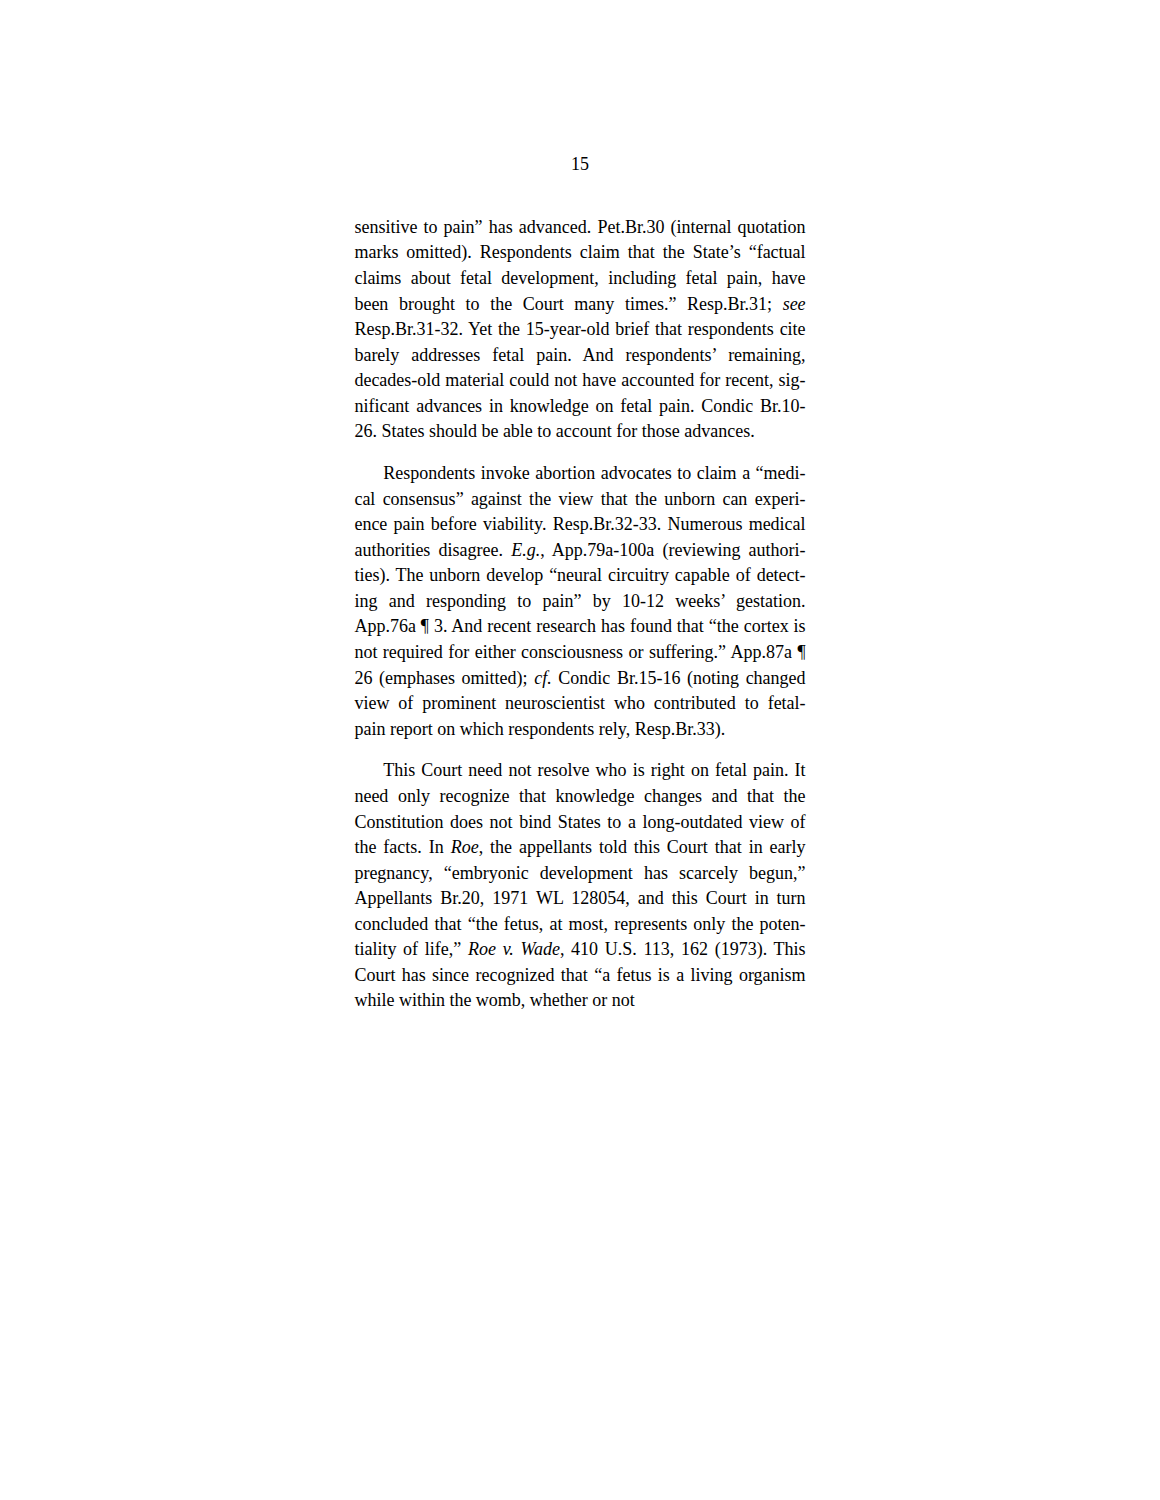15
sensitive to pain” has advanced. Pet.Br.30 (internal quotation marks omitted). Respondents claim that the State’s “factual claims about fetal development, including fetal pain, have been brought to the Court many times.” Resp.Br.31; see Resp.Br.31-32. Yet the 15-year-old brief that respondents cite barely addresses fetal pain. And respondents’ remaining, decades-old material could not have accounted for recent, significant advances in knowledge on fetal pain. Condic Br.10-26. States should be able to account for those advances.
Respondents invoke abortion advocates to claim a “medical consensus” against the view that the unborn can experience pain before viability. Resp.Br.32-33. Numerous medical authorities disagree. E.g., App.79a-100a (reviewing authorities). The unborn develop “neural circuitry capable of detecting and responding to pain” by 10-12 weeks’ gestation. App.76a ¶ 3. And recent research has found that “the cortex is not required for either consciousness or suffering.” App.87a ¶ 26 (emphases omitted); cf. Condic Br.15-16 (noting changed view of prominent neuroscientist who contributed to fetal-pain report on which respondents rely, Resp.Br.33).
This Court need not resolve who is right on fetal pain. It need only recognize that knowledge changes and that the Constitution does not bind States to a long-outdated view of the facts. In Roe, the appellants told this Court that in early pregnancy, “embryonic development has scarcely begun,” Appellants Br.20, 1971 WL 128054, and this Court in turn concluded that “the fetus, at most, represents only the potentiality of life,” Roe v. Wade, 410 U.S. 113, 162 (1973). This Court has since recognized that “a fetus is a living organism while within the womb, whether or not